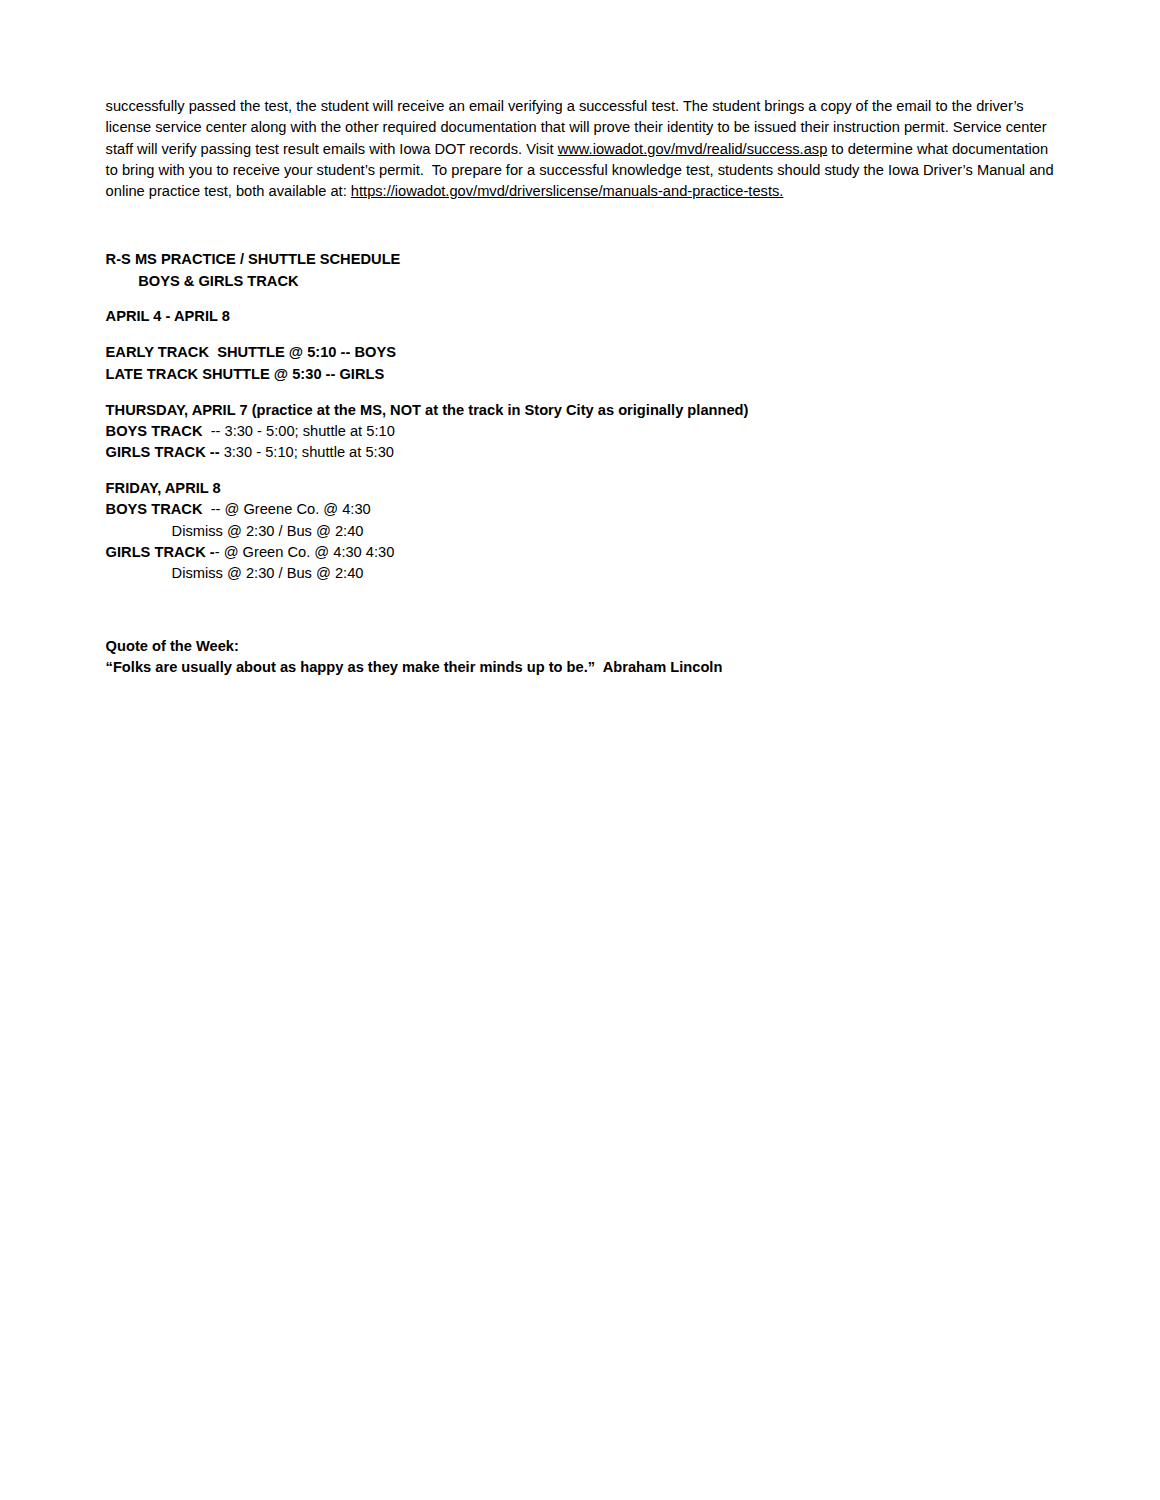successfully passed the test, the student will receive an email verifying a successful test. The student brings a copy of the email to the driver’s license service center along with the other required documentation that will prove their identity to be issued their instruction permit. Service center staff will verify passing test result emails with Iowa DOT records. Visit www.iowadot.gov/mvd/realid/success.asp to determine what documentation to bring with you to receive your student’s permit. To prepare for a successful knowledge test, students should study the Iowa Driver’s Manual and online practice test, both available at: https://iowadot.gov/mvd/driverslicense/manuals-and-practice-tests.
R-S MS PRACTICE / SHUTTLE SCHEDULE
BOYS & GIRLS TRACK
APRIL 4 - APRIL 8
EARLY TRACK SHUTTLE @ 5:10 -- BOYS
LATE TRACK SHUTTLE @ 5:30 -- GIRLS
THURSDAY, APRIL 7 (practice at the MS, NOT at the track in Story City as originally planned)
BOYS TRACK -- 3:30 - 5:00; shuttle at 5:10
GIRLS TRACK -- 3:30 - 5:10; shuttle at 5:30
FRIDAY, APRIL 8
BOYS TRACK -- @ Greene Co. @ 4:30
Dismiss @ 2:30 / Bus @ 2:40
GIRLS TRACK -- @ Green Co. @ 4:30 4:30
Dismiss @ 2:30 / Bus @ 2:40
Quote of the Week:
“Folks are usually about as happy as they make their minds up to be.” Abraham Lincoln